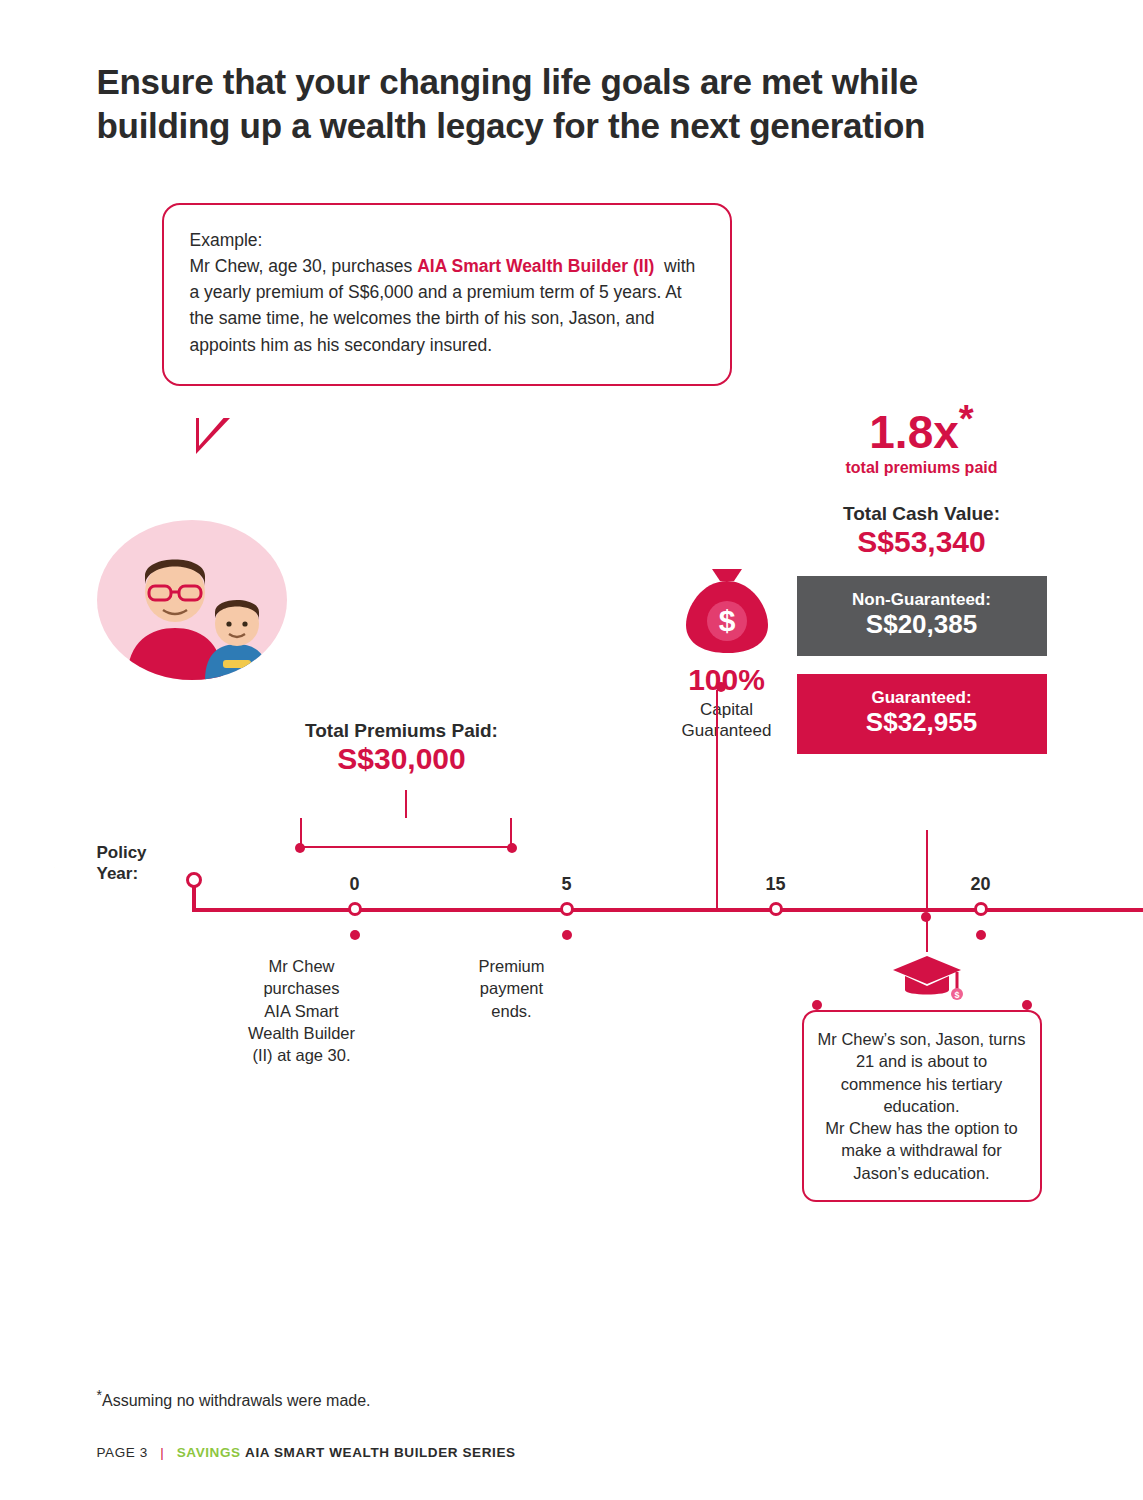Ensure that your changing life goals are met while
building up a wealth legacy for the next generation
Example:
Mr Chew, age 30, purchases AIA Smart Wealth Builder (II) with a yearly premium of S$6,000 and a premium term of 5 years. At the same time, he welcomes the birth of his son, Jason, and appoints him as his secondary insured.
1.8x*
total premiums paid
Total Cash Value:
S$53,340
Non-Guaranteed:
S$20,385
Guaranteed:
S$32,955
$
100%
Capital
Guaranteed
Total Premiums Paid:
S$30,000
Policy
Year:
0
5
15
20
Mr Chew
purchases
AIA Smart
Wealth Builder
(II) at age 30.
Premium
payment
ends.
$
Mr Chew’s son, Jason, turns 21 and is about to commence his tertiary education.
Mr Chew has the option to make a withdrawal for Jason’s education.
*Assuming no withdrawals were made.
PAGE 3 | SAVINGS AIA SMART WEALTH BUILDER SERIES